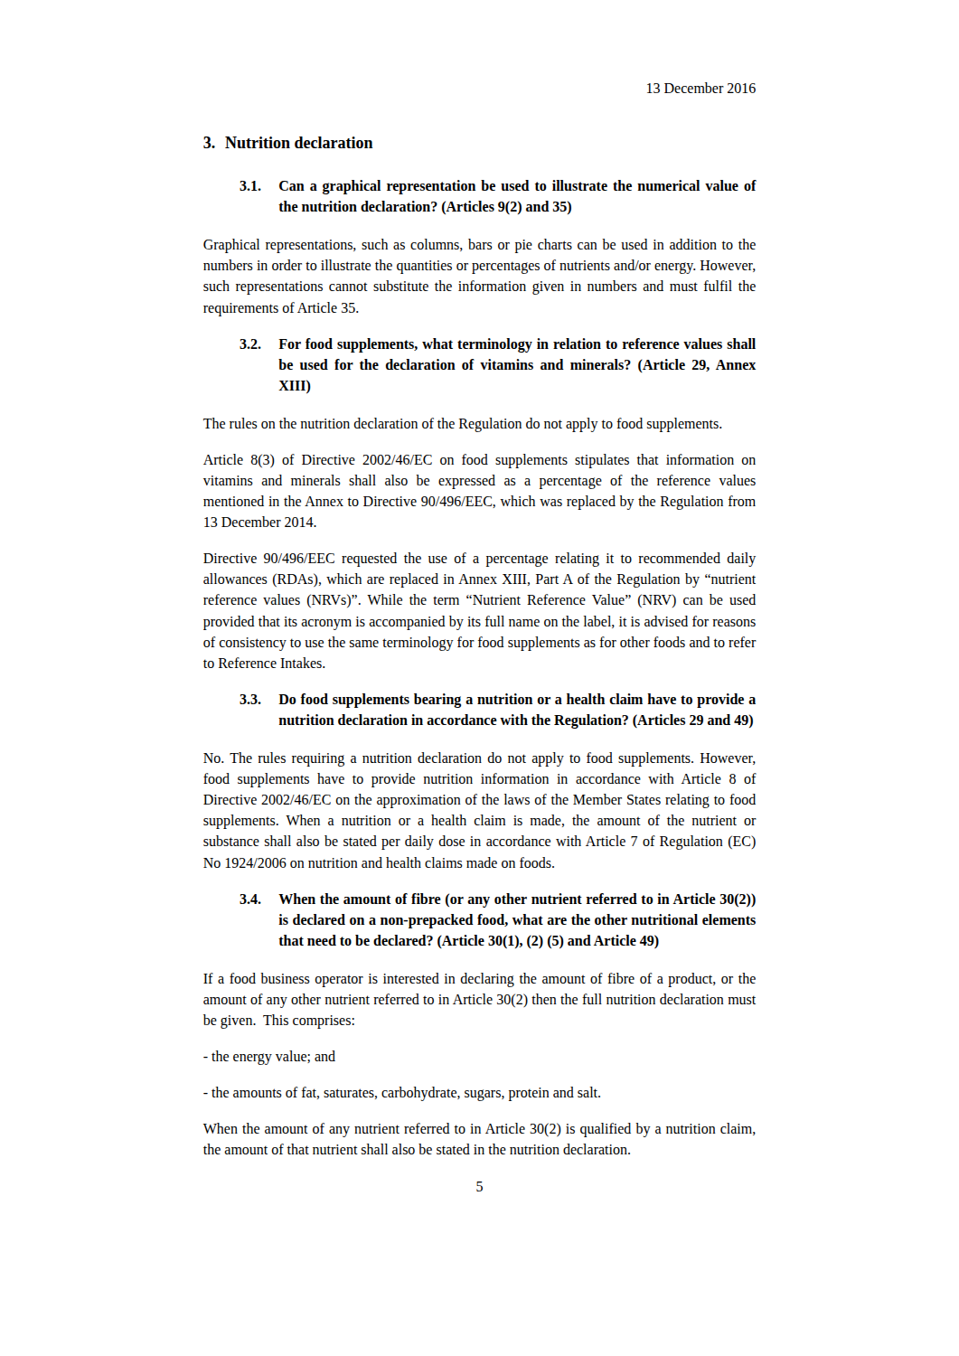13 December 2016
3. Nutrition declaration
3.1.
Can a graphical representation be used to illustrate the numerical value of the nutrition declaration? (Articles 9(2) and 35)
Graphical representations, such as columns, bars or pie charts can be used in addition to the numbers in order to illustrate the quantities or percentages of nutrients and/or energy. However, such representations cannot substitute the information given in numbers and must fulfil the requirements of Article 35.
3.2.
For food supplements, what terminology in relation to reference values shall be used for the declaration of vitamins and minerals? (Article 29, Annex XIII)
The rules on the nutrition declaration of the Regulation do not apply to food supplements.
Article 8(3) of Directive 2002/46/EC on food supplements stipulates that information on vitamins and minerals shall also be expressed as a percentage of the reference values mentioned in the Annex to Directive 90/496/EEC, which was replaced by the Regulation from 13 December 2014.
Directive 90/496/EEC requested the use of a percentage relating it to recommended daily allowances (RDAs), which are replaced in Annex XIII, Part A of the Regulation by “nutrient reference values (NRVs)”. While the term “Nutrient Reference Value” (NRV) can be used provided that its acronym is accompanied by its full name on the label, it is advised for reasons of consistency to use the same terminology for food supplements as for other foods and to refer to Reference Intakes.
3.3.
Do food supplements bearing a nutrition or a health claim have to provide a nutrition declaration in accordance with the Regulation? (Articles 29 and 49)
No. The rules requiring a nutrition declaration do not apply to food supplements. However, food supplements have to provide nutrition information in accordance with Article 8 of Directive 2002/46/EC on the approximation of the laws of the Member States relating to food supplements. When a nutrition or a health claim is made, the amount of the nutrient or substance shall also be stated per daily dose in accordance with Article 7 of Regulation (EC) No 1924/2006 on nutrition and health claims made on foods.
3.4.
When the amount of fibre (or any other nutrient referred to in Article 30(2)) is declared on a non-prepacked food, what are the other nutritional elements that need to be declared? (Article 30(1), (2) (5) and Article 49)
If a food business operator is interested in declaring the amount of fibre of a product, or the amount of any other nutrient referred to in Article 30(2) then the full nutrition declaration must be given. This comprises:
- the energy value; and
- the amounts of fat, saturates, carbohydrate, sugars, protein and salt.
When the amount of any nutrient referred to in Article 30(2) is qualified by a nutrition claim, the amount of that nutrient shall also be stated in the nutrition declaration.
5